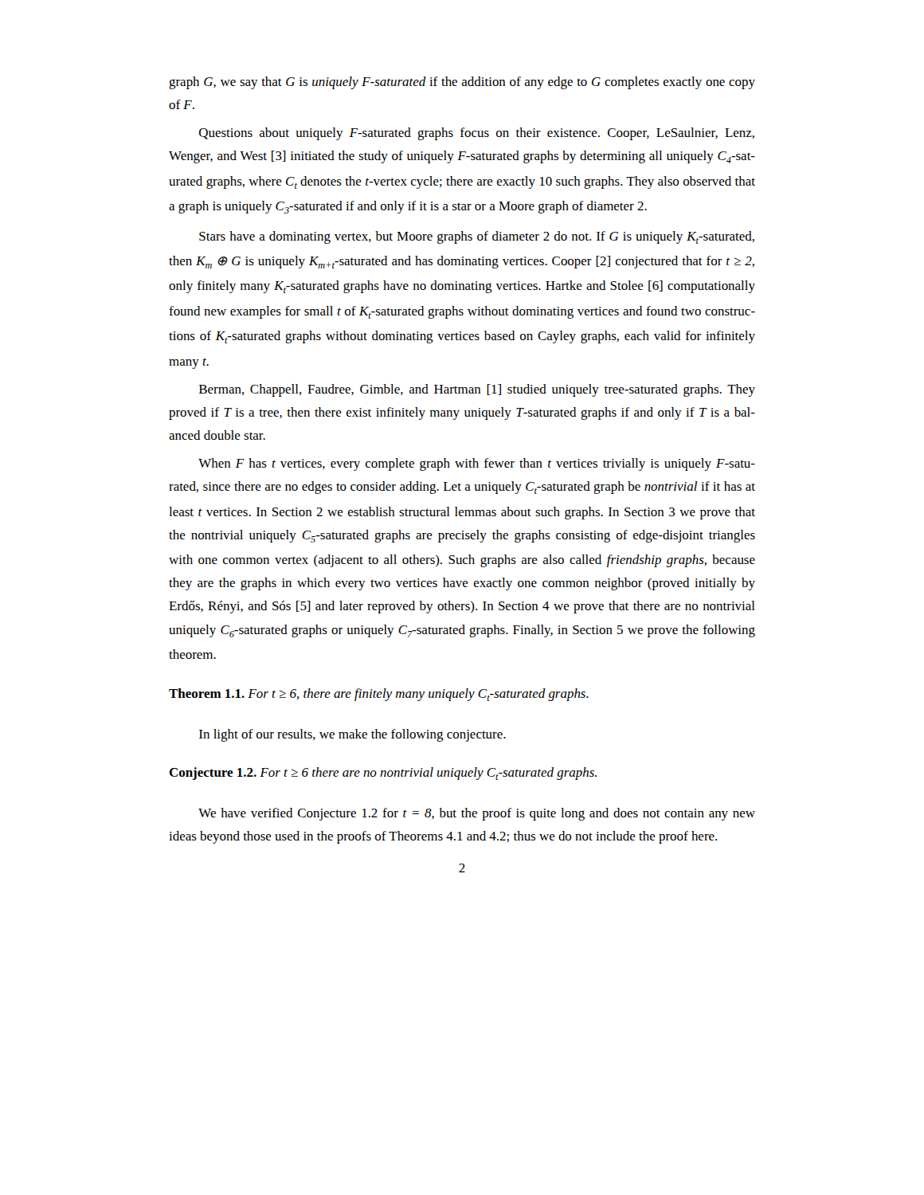graph G, we say that G is uniquely F-saturated if the addition of any edge to G completes exactly one copy of F.
Questions about uniquely F-saturated graphs focus on their existence. Cooper, LeSaulnier, Lenz, Wenger, and West [3] initiated the study of uniquely F-saturated graphs by determining all uniquely C4-saturated graphs, where Ct denotes the t-vertex cycle; there are exactly 10 such graphs. They also observed that a graph is uniquely C3-saturated if and only if it is a star or a Moore graph of diameter 2.
Stars have a dominating vertex, but Moore graphs of diameter 2 do not. If G is uniquely Kt-saturated, then Km ⊕ G is uniquely Km+t-saturated and has dominating vertices. Cooper [2] conjectured that for t ≥ 2, only finitely many Kt-saturated graphs have no dominating vertices. Hartke and Stolee [6] computationally found new examples for small t of Kt-saturated graphs without dominating vertices and found two constructions of Kt-saturated graphs without dominating vertices based on Cayley graphs, each valid for infinitely many t.
Berman, Chappell, Faudree, Gimble, and Hartman [1] studied uniquely tree-saturated graphs. They proved if T is a tree, then there exist infinitely many uniquely T-saturated graphs if and only if T is a balanced double star.
When F has t vertices, every complete graph with fewer than t vertices trivially is uniquely F-saturated, since there are no edges to consider adding. Let a uniquely Ct-saturated graph be nontrivial if it has at least t vertices. In Section 2 we establish structural lemmas about such graphs. In Section 3 we prove that the nontrivial uniquely C5-saturated graphs are precisely the graphs consisting of edge-disjoint triangles with one common vertex (adjacent to all others). Such graphs are also called friendship graphs, because they are the graphs in which every two vertices have exactly one common neighbor (proved initially by Erdős, Rényi, and Sós [5] and later reproved by others). In Section 4 we prove that there are no nontrivial uniquely C6-saturated graphs or uniquely C7-saturated graphs. Finally, in Section 5 we prove the following theorem.
Theorem 1.1. For t ≥ 6, there are finitely many uniquely Ct-saturated graphs.
In light of our results, we make the following conjecture.
Conjecture 1.2. For t ≥ 6 there are no nontrivial uniquely Ct-saturated graphs.
We have verified Conjecture 1.2 for t = 8, but the proof is quite long and does not contain any new ideas beyond those used in the proofs of Theorems 4.1 and 4.2; thus we do not include the proof here.
2